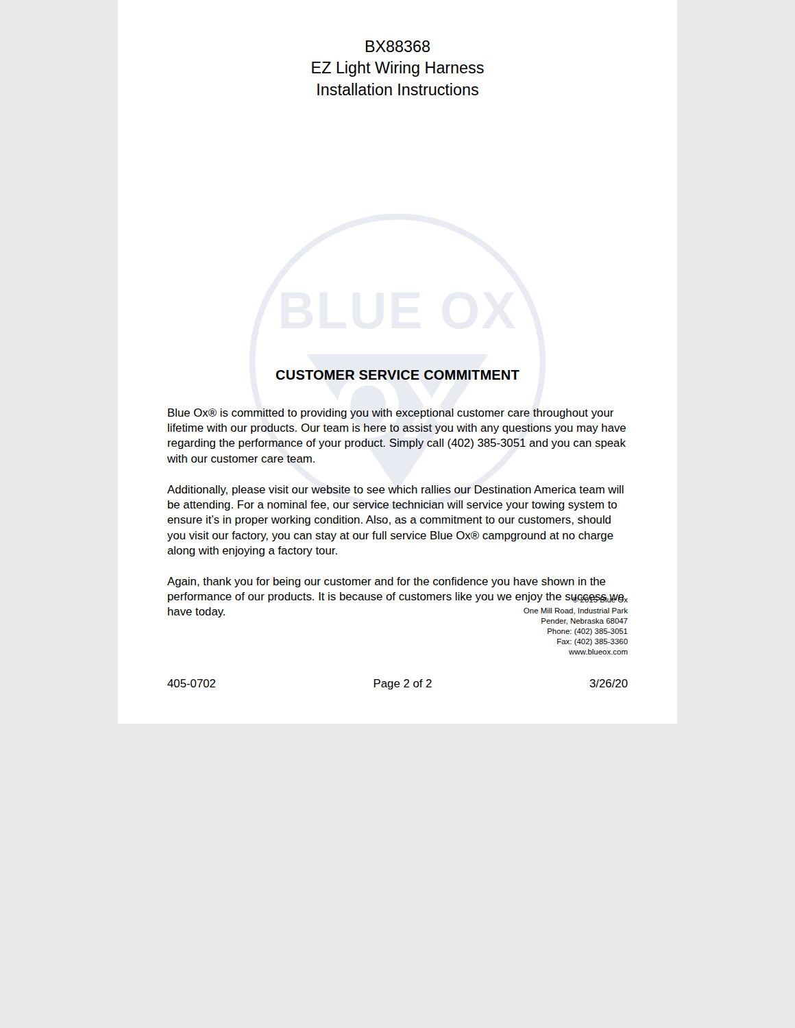BLUE OX OX
BX88368
EZ Light Wiring Harness
Installation Instructions
CUSTOMER SERVICE COMMITMENT
Blue Ox® is committed to providing you with exceptional customer care throughout your lifetime with our products. Our team is here to assist you with any questions you may have regarding the performance of your product. Simply call (402) 385-3051 and you can speak with our customer care team.
Additionally, please visit our website to see which rallies our Destination America team will be attending. For a nominal fee, our service technician will service your towing system to ensure it’s in proper working condition. Also, as a commitment to our customers, should you visit our factory, you can stay at our full service Blue Ox® campground at no charge along with enjoying a factory tour.
Again, thank you for being our customer and for the confidence you have shown in the performance of our products. It is because of customers like you we enjoy the success we have today.
© 2015 Blue Ox
One Mill Road, Industrial Park
Pender, Nebraska 68047
Phone: (402) 385-3051
Fax: (402) 385-3360
www.blueox.com
405-0702
Page 2 of 2
3/26/20